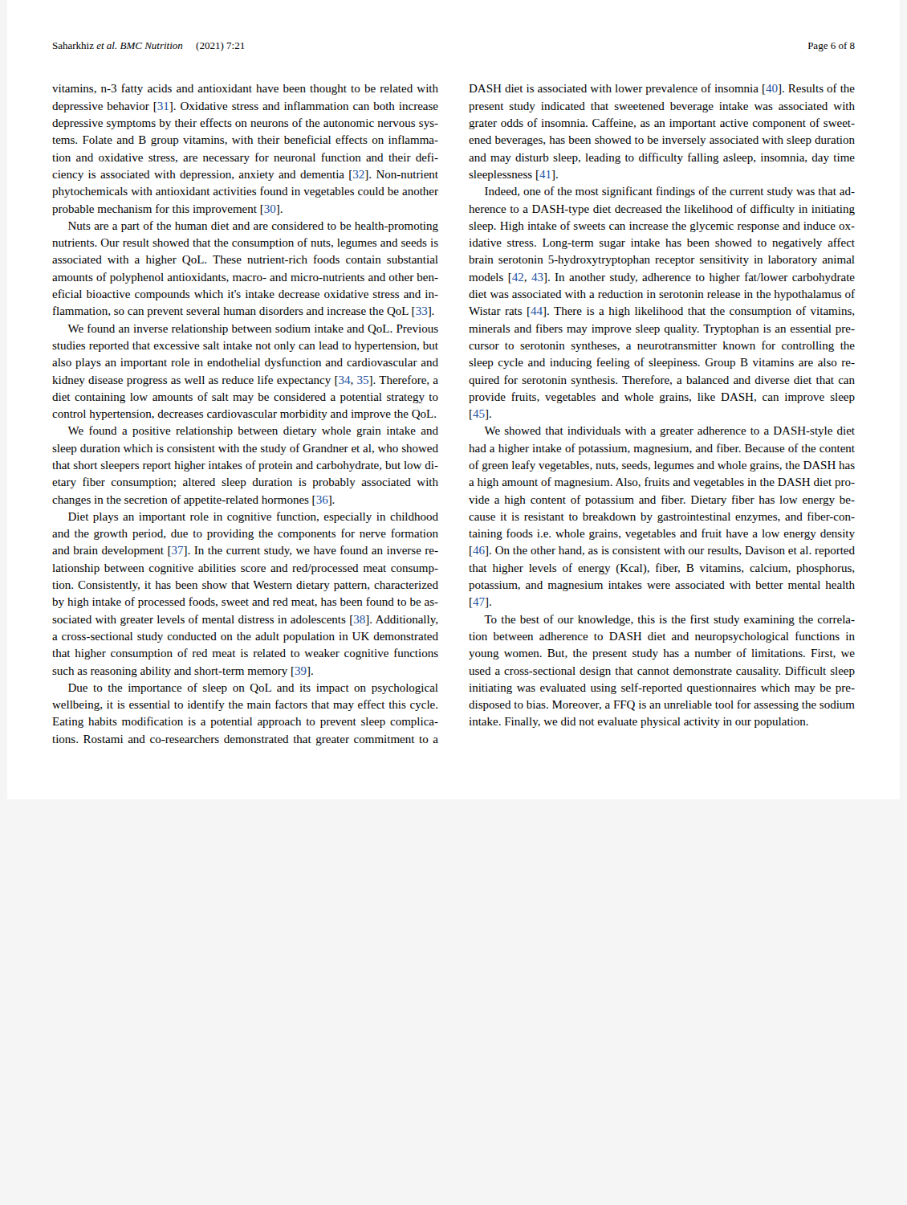Saharkhiz et al. BMC Nutrition (2021) 7:21 Page 6 of 8
vitamins, n-3 fatty acids and antioxidant have been thought to be related with depressive behavior [31]. Oxidative stress and inflammation can both increase depressive symptoms by their effects on neurons of the autonomic nervous systems. Folate and B group vitamins, with their beneficial effects on inflammation and oxidative stress, are necessary for neuronal function and their deficiency is associated with depression, anxiety and dementia [32]. Non-nutrient phytochemicals with antioxidant activities found in vegetables could be another probable mechanism for this improvement [30].
Nuts are a part of the human diet and are considered to be health-promoting nutrients. Our result showed that the consumption of nuts, legumes and seeds is associated with a higher QoL. These nutrient-rich foods contain substantial amounts of polyphenol antioxidants, macro- and micro-nutrients and other beneficial bioactive compounds which it's intake decrease oxidative stress and inflammation, so can prevent several human disorders and increase the QoL [33].
We found an inverse relationship between sodium intake and QoL. Previous studies reported that excessive salt intake not only can lead to hypertension, but also plays an important role in endothelial dysfunction and cardiovascular and kidney disease progress as well as reduce life expectancy [34, 35]. Therefore, a diet containing low amounts of salt may be considered a potential strategy to control hypertension, decreases cardiovascular morbidity and improve the QoL.
We found a positive relationship between dietary whole grain intake and sleep duration which is consistent with the study of Grandner et al, who showed that short sleepers report higher intakes of protein and carbohydrate, but low dietary fiber consumption; altered sleep duration is probably associated with changes in the secretion of appetite-related hormones [36].
Diet plays an important role in cognitive function, especially in childhood and the growth period, due to providing the components for nerve formation and brain development [37]. In the current study, we have found an inverse relationship between cognitive abilities score and red/processed meat consumption. Consistently, it has been show that Western dietary pattern, characterized by high intake of processed foods, sweet and red meat, has been found to be associated with greater levels of mental distress in adolescents [38]. Additionally, a cross-sectional study conducted on the adult population in UK demonstrated that higher consumption of red meat is related to weaker cognitive functions such as reasoning ability and short-term memory [39].
Due to the importance of sleep on QoL and its impact on psychological wellbeing, it is essential to identify the main factors that may effect this cycle. Eating habits modification is a potential approach to prevent sleep complications. Rostami and co-researchers demonstrated that greater commitment to a DASH diet is associated with lower prevalence of insomnia [40]. Results of the present study indicated that sweetened beverage intake was associated with grater odds of insomnia. Caffeine, as an important active component of sweetened beverages, has been showed to be inversely associated with sleep duration and may disturb sleep, leading to difficulty falling asleep, insomnia, day time sleeplessness [41].
Indeed, one of the most significant findings of the current study was that adherence to a DASH-type diet decreased the likelihood of difficulty in initiating sleep. High intake of sweets can increase the glycemic response and induce oxidative stress. Long-term sugar intake has been showed to negatively affect brain serotonin 5-hydroxytryptophan receptor sensitivity in laboratory animal models [42, 43]. In another study, adherence to higher fat/lower carbohydrate diet was associated with a reduction in serotonin release in the hypothalamus of Wistar rats [44]. There is a high likelihood that the consumption of vitamins, minerals and fibers may improve sleep quality. Tryptophan is an essential precursor to serotonin syntheses, a neurotransmitter known for controlling the sleep cycle and inducing feeling of sleepiness. Group B vitamins are also required for serotonin synthesis. Therefore, a balanced and diverse diet that can provide fruits, vegetables and whole grains, like DASH, can improve sleep [45].
We showed that individuals with a greater adherence to a DASH-style diet had a higher intake of potassium, magnesium, and fiber. Because of the content of green leafy vegetables, nuts, seeds, legumes and whole grains, the DASH has a high amount of magnesium. Also, fruits and vegetables in the DASH diet provide a high content of potassium and fiber. Dietary fiber has low energy because it is resistant to breakdown by gastrointestinal enzymes, and fiber-containing foods i.e. whole grains, vegetables and fruit have a low energy density [46]. On the other hand, as is consistent with our results, Davison et al. reported that higher levels of energy (Kcal), fiber, B vitamins, calcium, phosphorus, potassium, and magnesium intakes were associated with better mental health [47].
To the best of our knowledge, this is the first study examining the correlation between adherence to DASH diet and neuropsychological functions in young women. But, the present study has a number of limitations. First, we used a cross-sectional design that cannot demonstrate causality. Difficult sleep initiating was evaluated using self-reported questionnaires which may be predisposed to bias. Moreover, a FFQ is an unreliable tool for assessing the sodium intake. Finally, we did not evaluate physical activity in our population.